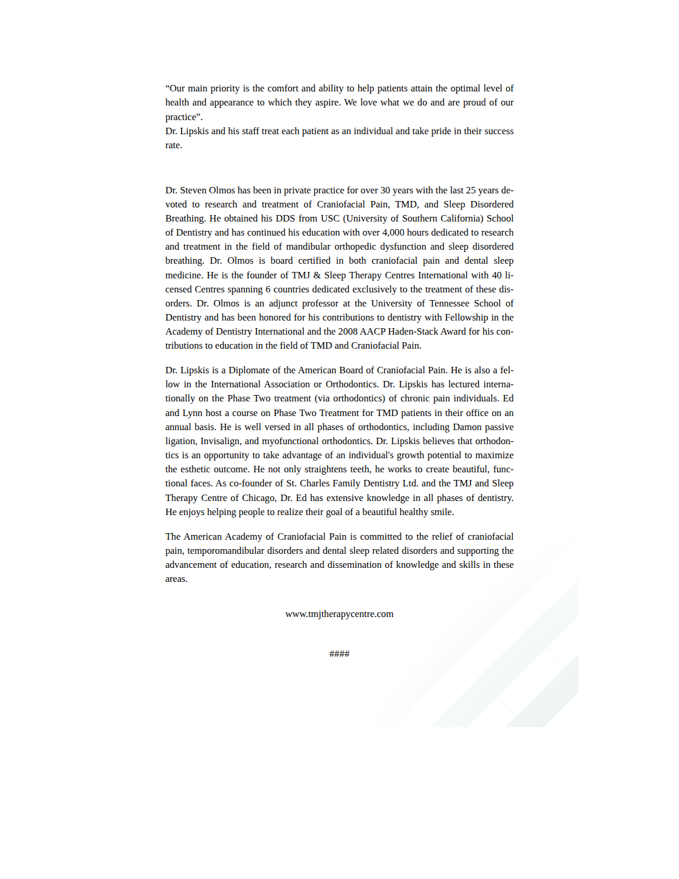“Our main priority is the comfort and ability to help patients attain the optimal level of health and appearance to which they aspire. We love what we do and are proud of our practice”.
Dr. Lipskis and his staff treat each patient as an individual and take pride in their success rate.
Dr. Steven Olmos has been in private practice for over 30 years with the last 25 years devoted to research and treatment of Craniofacial Pain, TMD, and Sleep Disordered Breathing. He obtained his DDS from USC (University of Southern California) School of Dentistry and has continued his education with over 4,000 hours dedicated to research and treatment in the field of mandibular orthopedic dysfunction and sleep disordered breathing. Dr. Olmos is board certified in both craniofacial pain and dental sleep medicine. He is the founder of TMJ & Sleep Therapy Centres International with 40 licensed Centres spanning 6 countries dedicated exclusively to the treatment of these disorders. Dr. Olmos is an adjunct professor at the University of Tennessee School of Dentistry and has been honored for his contributions to dentistry with Fellowship in the Academy of Dentistry International and the 2008 AACP Haden-Stack Award for his contributions to education in the field of TMD and Craniofacial Pain.
Dr. Lipskis is a Diplomate of the American Board of Craniofacial Pain. He is also a fellow in the International Association or Orthodontics. Dr. Lipskis has lectured internationally on the Phase Two treatment (via orthodontics) of chronic pain individuals. Ed and Lynn host a course on Phase Two Treatment for TMD patients in their office on an annual basis. He is well versed in all phases of orthodontics, including Damon passive ligation, Invisalign, and myofunctional orthodontics. Dr. Lipskis believes that orthodontics is an opportunity to take advantage of an individual's growth potential to maximize the esthetic outcome. He not only straightens teeth, he works to create beautiful, functional faces. As co-founder of St. Charles Family Dentistry Ltd. and the TMJ and Sleep Therapy Centre of Chicago, Dr. Ed has extensive knowledge in all phases of dentistry. He enjoys helping people to realize their goal of a beautiful healthy smile.
The American Academy of Craniofacial Pain is committed to the relief of craniofacial pain, temporomandibular disorders and dental sleep related disorders and supporting the advancement of education, research and dissemination of knowledge and skills in these areas.
www.tmjtherapycentre.com
####